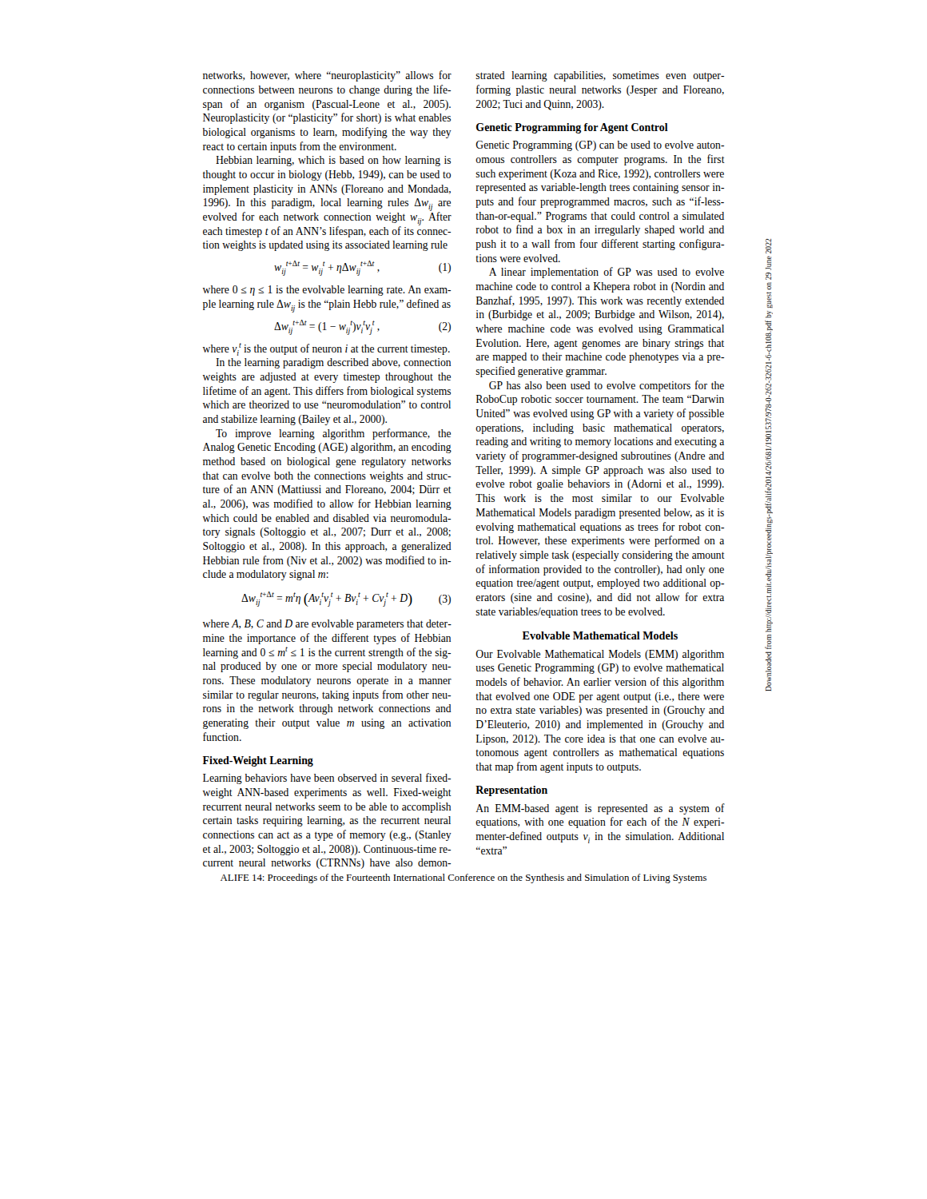Downloaded from http://direct.mit.edu/isal/proceedings-pdf/alife2014/26/681/1901537/978-0-262-32621-6-ch108.pdf by guest on 29 June 2022
networks, however, where “neuroplasticity” allows for connections between neurons to change during the lifespan of an organism (Pascual-Leone et al., 2005). Neuroplasticity (or “plasticity” for short) is what enables biological organisms to learn, modifying the way they react to certain inputs from the environment.
Hebbian learning, which is based on how learning is thought to occur in biology (Hebb, 1949), can be used to implement plasticity in ANNs (Floreano and Mondada, 1996). In this paradigm, local learning rules Δwij are evolved for each network connection weight wij. After each timestep t of an ANN’s lifespan, each of its connection weights is updated using its associated learning rule
wijt+Δt = wijt + η Δwijt+Δt , (1)
where 0 ≤ η ≤ 1 is the evolvable learning rate. An example learning rule Δwij is the “plain Hebb rule,” defined as
Δwijt+Δt = (1 − wijt)vitvjt , (2)
where vit is the output of neuron i at the current timestep.
In the learning paradigm described above, connection weights are adjusted at every timestep throughout the lifetime of an agent. This differs from biological systems which are theorized to use “neuromodulation” to control and stabilize learning (Bailey et al., 2000).
To improve learning algorithm performance, the Analog Genetic Encoding (AGE) algorithm, an encoding method based on biological gene regulatory networks that can evolve both the connections weights and structure of an ANN (Mattiussi and Floreano, 2004; Dürr et al., 2006), was modified to allow for Hebbian learning which could be enabled and disabled via neuromodulatory signals (Soltoggio et al., 2007; Durr et al., 2008; Soltoggio et al., 2008). In this approach, a generalized Hebbian rule from (Niv et al., 2002) was modified to include a modulatory signal m:
Δwijt+Δt = mtη (Avitvjt + Bvit + Cvjt + D) (3)
where A, B, C and D are evolvable parameters that determine the importance of the different types of Hebbian learning and 0 ≤ mt ≤ 1 is the current strength of the signal produced by one or more special modulatory neurons. These modulatory neurons operate in a manner similar to regular neurons, taking inputs from other neurons in the network through network connections and generating their output value m using an activation function.
Fixed-Weight Learning
Learning behaviors have been observed in several fixed-weight ANN-based experiments as well. Fixed-weight recurrent neural networks seem to be able to accomplish certain tasks requiring learning, as the recurrent neural connections can act as a type of memory (e.g., (Stanley et al., 2003; Soltoggio et al., 2008)). Continuous-time recurrent neural networks (CTRNNs) have also demonstrated learning capabilities, sometimes even outperforming plastic neural networks (Jesper and Floreano, 2002; Tuci and Quinn, 2003).
Genetic Programming for Agent Control
Genetic Programming (GP) can be used to evolve autonomous controllers as computer programs. In the first such experiment (Koza and Rice, 1992), controllers were represented as variable-length trees containing sensor inputs and four preprogrammed macros, such as “if-less-than-or-equal.” Programs that could control a simulated robot to find a box in an irregularly shaped world and push it to a wall from four different starting configurations were evolved.
A linear implementation of GP was used to evolve machine code to control a Khepera robot in (Nordin and Banzhaf, 1995, 1997). This work was recently extended in (Burbidge et al., 2009; Burbidge and Wilson, 2014), where machine code was evolved using Grammatical Evolution. Here, agent genomes are binary strings that are mapped to their machine code phenotypes via a prespecified generative grammar.
GP has also been used to evolve competitors for the RoboCup robotic soccer tournament. The team “Darwin United” was evolved using GP with a variety of possible operations, including basic mathematical operators, reading and writing to memory locations and executing a variety of programmer-designed subroutines (Andre and Teller, 1999). A simple GP approach was also used to evolve robot goalie behaviors in (Adorni et al., 1999). This work is the most similar to our Evolvable Mathematical Models paradigm presented below, as it is evolving mathematical equations as trees for robot control. However, these experiments were performed on a relatively simple task (especially considering the amount of information provided to the controller), had only one equation tree/agent output, employed two additional operators (sine and cosine), and did not allow for extra state variables/equation trees to be evolved.
Evolvable Mathematical Models
Our Evolvable Mathematical Models (EMM) algorithm uses Genetic Programming (GP) to evolve mathematical models of behavior. An earlier version of this algorithm that evolved one ODE per agent output (i.e., there were no extra state variables) was presented in (Grouchy and D’Eleuterio, 2010) and implemented in (Grouchy and Lipson, 2012). The core idea is that one can evolve autonomous agent controllers as mathematical equations that map from agent inputs to outputs.
Representation
An EMM-based agent is represented as a system of equations, with one equation for each of the N experimenter-defined outputs vi in the simulation. Additional “extra”
ALIFE 14: Proceedings of the Fourteenth International Conference on the Synthesis and Simulation of Living Systems